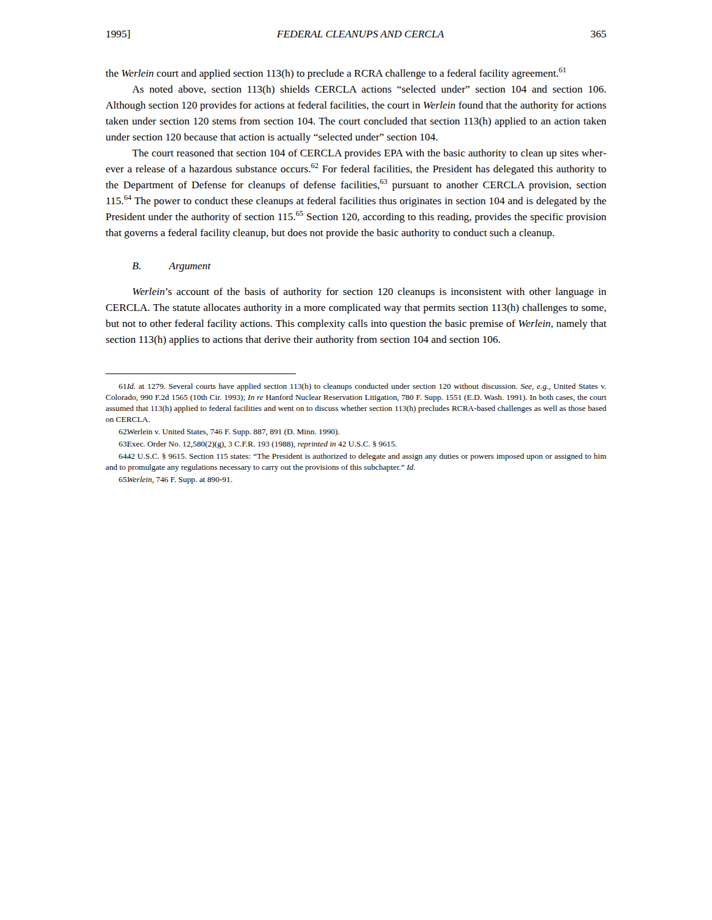1995] FEDERAL CLEANUPS AND CERCLA 365
the Werlein court and applied section 113(h) to preclude a RCRA challenge to a federal facility agreement.61
As noted above, section 113(h) shields CERCLA actions “selected under” section 104 and section 106. Although section 120 provides for actions at federal facilities, the court in Werlein found that the authority for actions taken under section 120 stems from section 104. The court concluded that section 113(h) applied to an action taken under section 120 because that action is actually “selected under” section 104.
The court reasoned that section 104 of CERCLA provides EPA with the basic authority to clean up sites wherever a release of a hazardous substance occurs.62 For federal facilities, the President has delegated this authority to the Department of Defense for cleanups of defense facilities,63 pursuant to another CERCLA provision, section 115.64 The power to conduct these cleanups at federal facilities thus originates in section 104 and is delegated by the President under the authority of section 115.65 Section 120, according to this reading, provides the specific provision that governs a federal facility cleanup, but does not provide the basic authority to conduct such a cleanup.
B. Argument
Werlein’s account of the basis of authority for section 120 cleanups is inconsistent with other language in CERCLA. The statute allocates authority in a more complicated way that permits section 113(h) challenges to some, but not to other federal facility actions. This complexity calls into question the basic premise of Werlein, namely that section 113(h) applies to actions that derive their authority from section 104 and section 106.
61. Id. at 1279. Several courts have applied section 113(h) to cleanups conducted under section 120 without discussion. See, e.g., United States v. Colorado, 990 F.2d 1565 (10th Cir. 1993); In re Hanford Nuclear Reservation Litigation, 780 F. Supp. 1551 (E.D. Wash. 1991). In both cases, the court assumed that 113(h) applied to federal facilities and went on to discuss whether section 113(h) precludes RCRA-based challenges as well as those based on CERCLA.
62. Werlein v. United States, 746 F. Supp. 887, 891 (D. Minn. 1990).
63. Exec. Order No. 12,580(2)(g), 3 C.F.R. 193 (1988), reprinted in 42 U.S.C. § 9615.
64. 42 U.S.C. § 9615. Section 115 states: “The President is authorized to delegate and assign any duties or powers imposed upon or assigned to him and to promulgate any regulations necessary to carry out the provisions of this subchapter.” Id.
65. Werlein, 746 F. Supp. at 890-91.